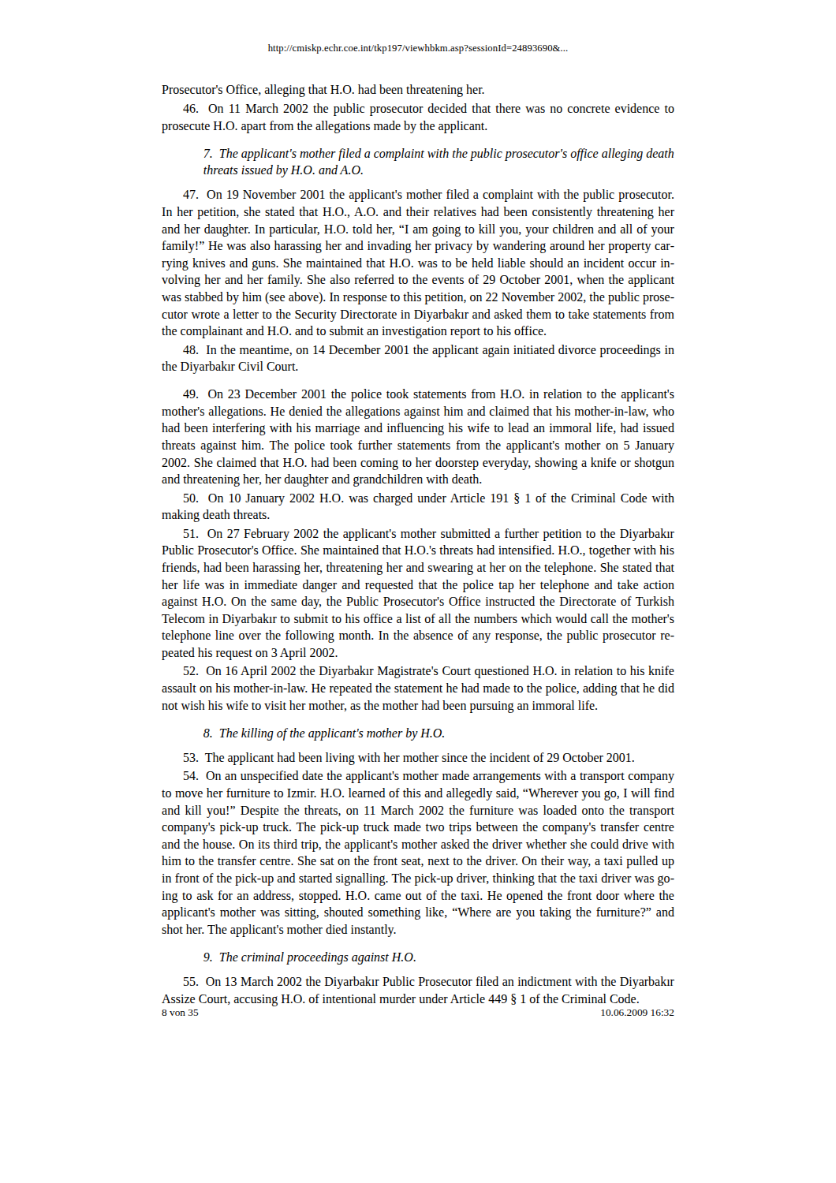http://cmiskp.echr.coe.int/tkp197/viewhbkm.asp?sessionId=24893690&...
Prosecutor's Office, alleging that H.O. had been threatening her.
46. On 11 March 2002 the public prosecutor decided that there was no concrete evidence to prosecute H.O. apart from the allegations made by the applicant.
7. The applicant's mother filed a complaint with the public prosecutor's office alleging death threats issued by H.O. and A.O.
47. On 19 November 2001 the applicant's mother filed a complaint with the public prosecutor. In her petition, she stated that H.O., A.O. and their relatives had been consistently threatening her and her daughter. In particular, H.O. told her, “I am going to kill you, your children and all of your family!” He was also harassing her and invading her privacy by wandering around her property carrying knives and guns. She maintained that H.O. was to be held liable should an incident occur involving her and her family. She also referred to the events of 29 October 2001, when the applicant was stabbed by him (see above). In response to this petition, on 22 November 2002, the public prosecutor wrote a letter to the Security Directorate in Diyarbakır and asked them to take statements from the complainant and H.O. and to submit an investigation report to his office.
48. In the meantime, on 14 December 2001 the applicant again initiated divorce proceedings in the Diyarbakır Civil Court.
49. On 23 December 2001 the police took statements from H.O. in relation to the applicant's mother's allegations. He denied the allegations against him and claimed that his mother-in-law, who had been interfering with his marriage and influencing his wife to lead an immoral life, had issued threats against him. The police took further statements from the applicant's mother on 5 January 2002. She claimed that H.O. had been coming to her doorstep everyday, showing a knife or shotgun and threatening her, her daughter and grandchildren with death.
50. On 10 January 2002 H.O. was charged under Article 191 § 1 of the Criminal Code with making death threats.
51. On 27 February 2002 the applicant's mother submitted a further petition to the Diyarbakır Public Prosecutor's Office. She maintained that H.O.'s threats had intensified. H.O., together with his friends, had been harassing her, threatening her and swearing at her on the telephone. She stated that her life was in immediate danger and requested that the police tap her telephone and take action against H.O. On the same day, the Public Prosecutor's Office instructed the Directorate of Turkish Telecom in Diyarbakır to submit to his office a list of all the numbers which would call the mother's telephone line over the following month. In the absence of any response, the public prosecutor repeated his request on 3 April 2002.
52. On 16 April 2002 the Diyarbakır Magistrate's Court questioned H.O. in relation to his knife assault on his mother-in-law. He repeated the statement he had made to the police, adding that he did not wish his wife to visit her mother, as the mother had been pursuing an immoral life.
8. The killing of the applicant's mother by H.O.
53. The applicant had been living with her mother since the incident of 29 October 2001.
54. On an unspecified date the applicant's mother made arrangements with a transport company to move her furniture to Izmir. H.O. learned of this and allegedly said, “Wherever you go, I will find and kill you!” Despite the threats, on 11 March 2002 the furniture was loaded onto the transport company's pick-up truck. The pick-up truck made two trips between the company's transfer centre and the house. On its third trip, the applicant's mother asked the driver whether she could drive with him to the transfer centre. She sat on the front seat, next to the driver. On their way, a taxi pulled up in front of the pick-up and started signalling. The pick-up driver, thinking that the taxi driver was going to ask for an address, stopped. H.O. came out of the taxi. He opened the front door where the applicant's mother was sitting, shouted something like, “Where are you taking the furniture?” and shot her. The applicant's mother died instantly.
9. The criminal proceedings against H.O.
55. On 13 March 2002 the Diyarbakır Public Prosecutor filed an indictment with the Diyarbakır Assize Court, accusing H.O. of intentional murder under Article 449 § 1 of the Criminal Code.
8 von 35 10.06.2009 16:32